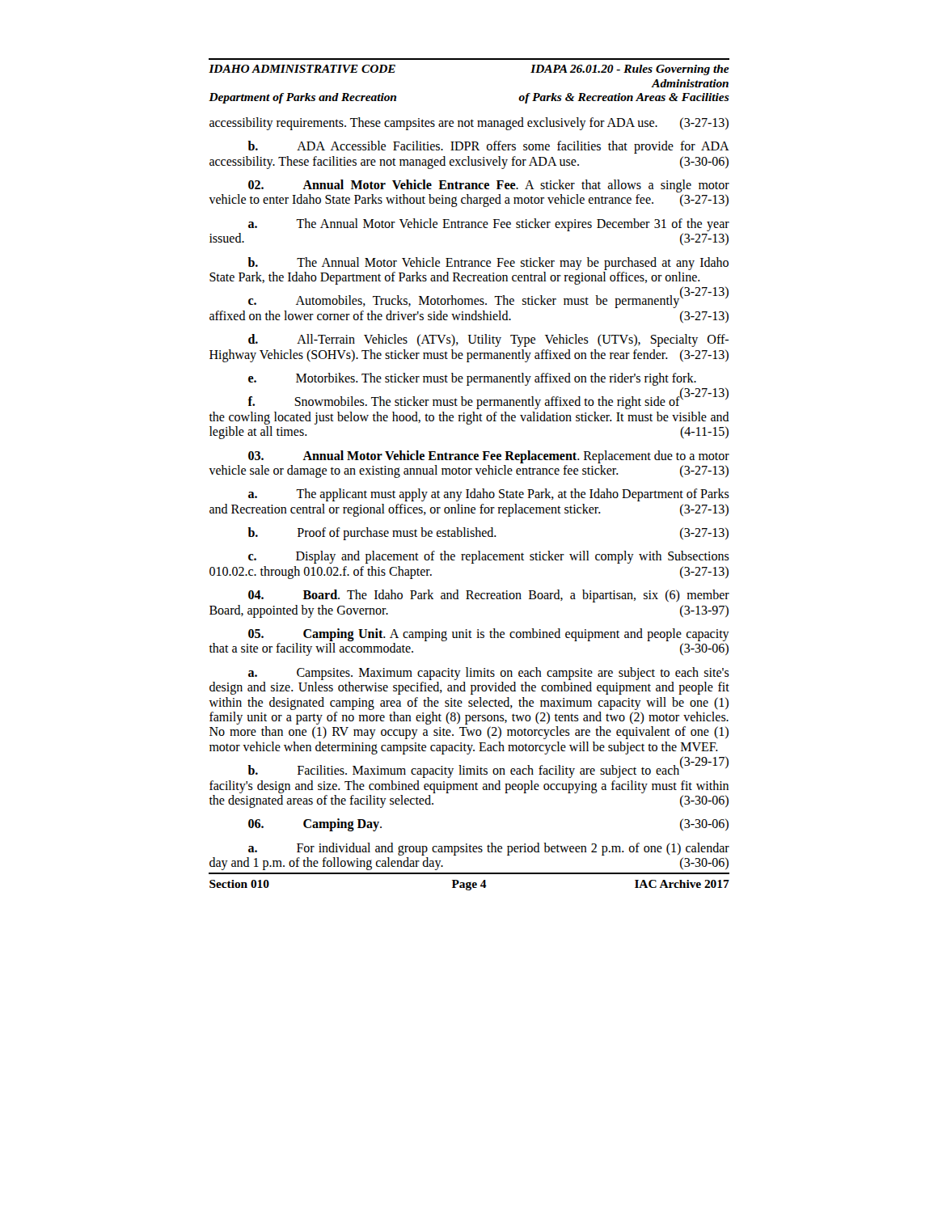| IDAHO ADMINISTRATIVE CODE | IDAPA 26.01.20 - Rules Governing the Administration |
| Department of Parks and Recreation | of Parks & Recreation Areas & Facilities |
accessibility requirements. These campsites are not managed exclusively for ADA use.(3-27-13)
b. ADA Accessible Facilities. IDPR offers some facilities that provide for ADA accessibility. These facilities are not managed exclusively for ADA use.(3-30-06)
02. Annual Motor Vehicle Entrance Fee. A sticker that allows a single motor vehicle to enter Idaho State Parks without being charged a motor vehicle entrance fee.(3-27-13)
a. The Annual Motor Vehicle Entrance Fee sticker expires December 31 of the year issued.(3-27-13)
b. The Annual Motor Vehicle Entrance Fee sticker may be purchased at any Idaho State Park, the Idaho Department of Parks and Recreation central or regional offices, or online.(3-27-13)
c. Automobiles, Trucks, Motorhomes. The sticker must be permanently affixed on the lower corner of the driver's side windshield.(3-27-13)
d. All-Terrain Vehicles (ATVs), Utility Type Vehicles (UTVs), Specialty Off-Highway Vehicles (SOHVs). The sticker must be permanently affixed on the rear fender.(3-27-13)
e. Motorbikes. The sticker must be permanently affixed on the rider's right fork.(3-27-13)
f. Snowmobiles. The sticker must be permanently affixed to the right side of the cowling located just below the hood, to the right of the validation sticker. It must be visible and legible at all times.(4-11-15)
03. Annual Motor Vehicle Entrance Fee Replacement. Replacement due to a motor vehicle sale or damage to an existing annual motor vehicle entrance fee sticker.(3-27-13)
a. The applicant must apply at any Idaho State Park, at the Idaho Department of Parks and Recreation central or regional offices, or online for replacement sticker.(3-27-13)
b. Proof of purchase must be established.(3-27-13)
c. Display and placement of the replacement sticker will comply with Subsections 010.02.c. through 010.02.f. of this Chapter.(3-27-13)
04. Board. The Idaho Park and Recreation Board, a bipartisan, six (6) member Board, appointed by the Governor.(3-13-97)
05. Camping Unit. A camping unit is the combined equipment and people capacity that a site or facility will accommodate.(3-30-06)
a. Campsites. Maximum capacity limits on each campsite are subject to each site's design and size. Unless otherwise specified, and provided the combined equipment and people fit within the designated camping area of the site selected, the maximum capacity will be one (1) family unit or a party of no more than eight (8) persons, two (2) tents and two (2) motor vehicles. No more than one (1) RV may occupy a site. Two (2) motorcycles are the equivalent of one (1) motor vehicle when determining campsite capacity. Each motorcycle will be subject to the MVEF.(3-29-17)
b. Facilities. Maximum capacity limits on each facility are subject to each facility's design and size. The combined equipment and people occupying a facility must fit within the designated areas of the facility selected.(3-30-06)
06. Camping Day.(3-30-06)
a. For individual and group campsites the period between 2 p.m. of one (1) calendar day and 1 p.m. of the following calendar day.(3-30-06)
| Section 010 | Page 4 | IAC Archive 2017 |